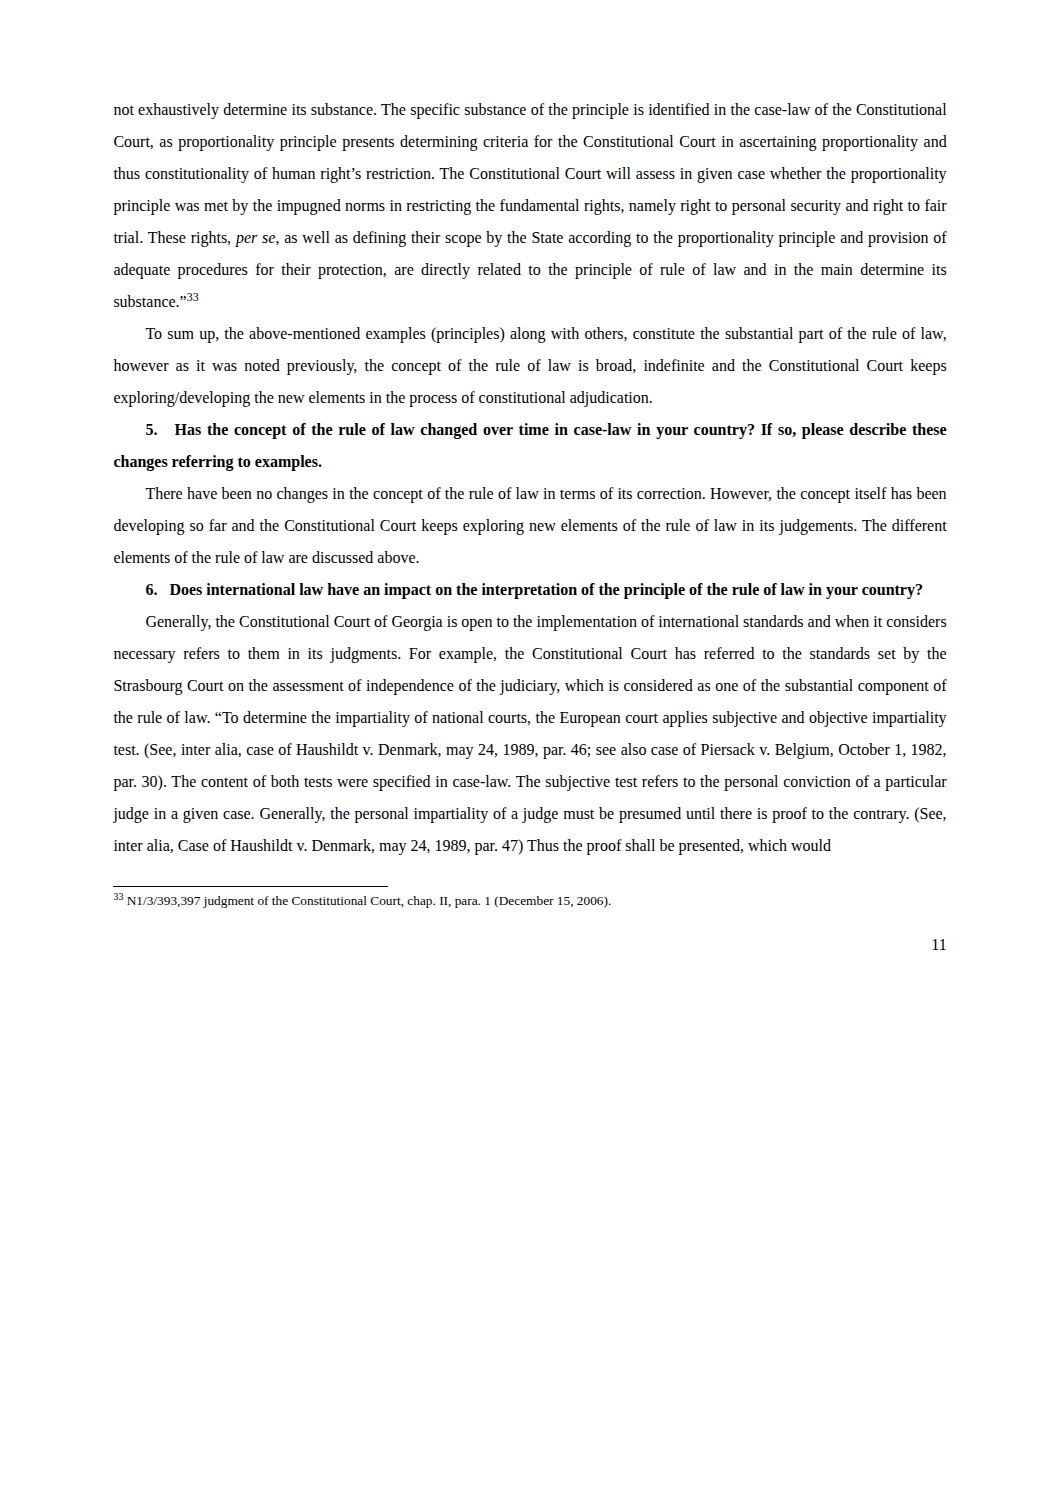not exhaustively determine its substance. The specific substance of the principle is identified in the case-law of the Constitutional Court, as proportionality principle presents determining criteria for the Constitutional Court in ascertaining proportionality and thus constitutionality of human right’s restriction. The Constitutional Court will assess in given case whether the proportionality principle was met by the impugned norms in restricting the fundamental rights, namely right to personal security and right to fair trial. These rights, per se, as well as defining their scope by the State according to the proportionality principle and provision of adequate procedures for their protection, are directly related to the principle of rule of law and in the main determine its substance.”33
To sum up, the above-mentioned examples (principles) along with others, constitute the substantial part of the rule of law, however as it was noted previously, the concept of the rule of law is broad, indefinite and the Constitutional Court keeps exploring/developing the new elements in the process of constitutional adjudication.
5. Has the concept of the rule of law changed over time in case-law in your country? If so, please describe these changes referring to examples.
There have been no changes in the concept of the rule of law in terms of its correction. However, the concept itself has been developing so far and the Constitutional Court keeps exploring new elements of the rule of law in its judgements. The different elements of the rule of law are discussed above.
6. Does international law have an impact on the interpretation of the principle of the rule of law in your country?
Generally, the Constitutional Court of Georgia is open to the implementation of international standards and when it considers necessary refers to them in its judgments. For example, the Constitutional Court has referred to the standards set by the Strasbourg Court on the assessment of independence of the judiciary, which is considered as one of the substantial component of the rule of law. “To determine the impartiality of national courts, the European court applies subjective and objective impartiality test. (See, inter alia, case of Haushildt v. Denmark, may 24, 1989, par. 46; see also case of Piersack v. Belgium, October 1, 1982, par. 30). The content of both tests were specified in case-law. The subjective test refers to the personal conviction of a particular judge in a given case. Generally, the personal impartiality of a judge must be presumed until there is proof to the contrary. (See, inter alia, Case of Haushildt v. Denmark, may 24, 1989, par. 47) Thus the proof shall be presented, which would
33 N1/3/393,397 judgment of the Constitutional Court, chap. II, para. 1 (December 15, 2006).
11